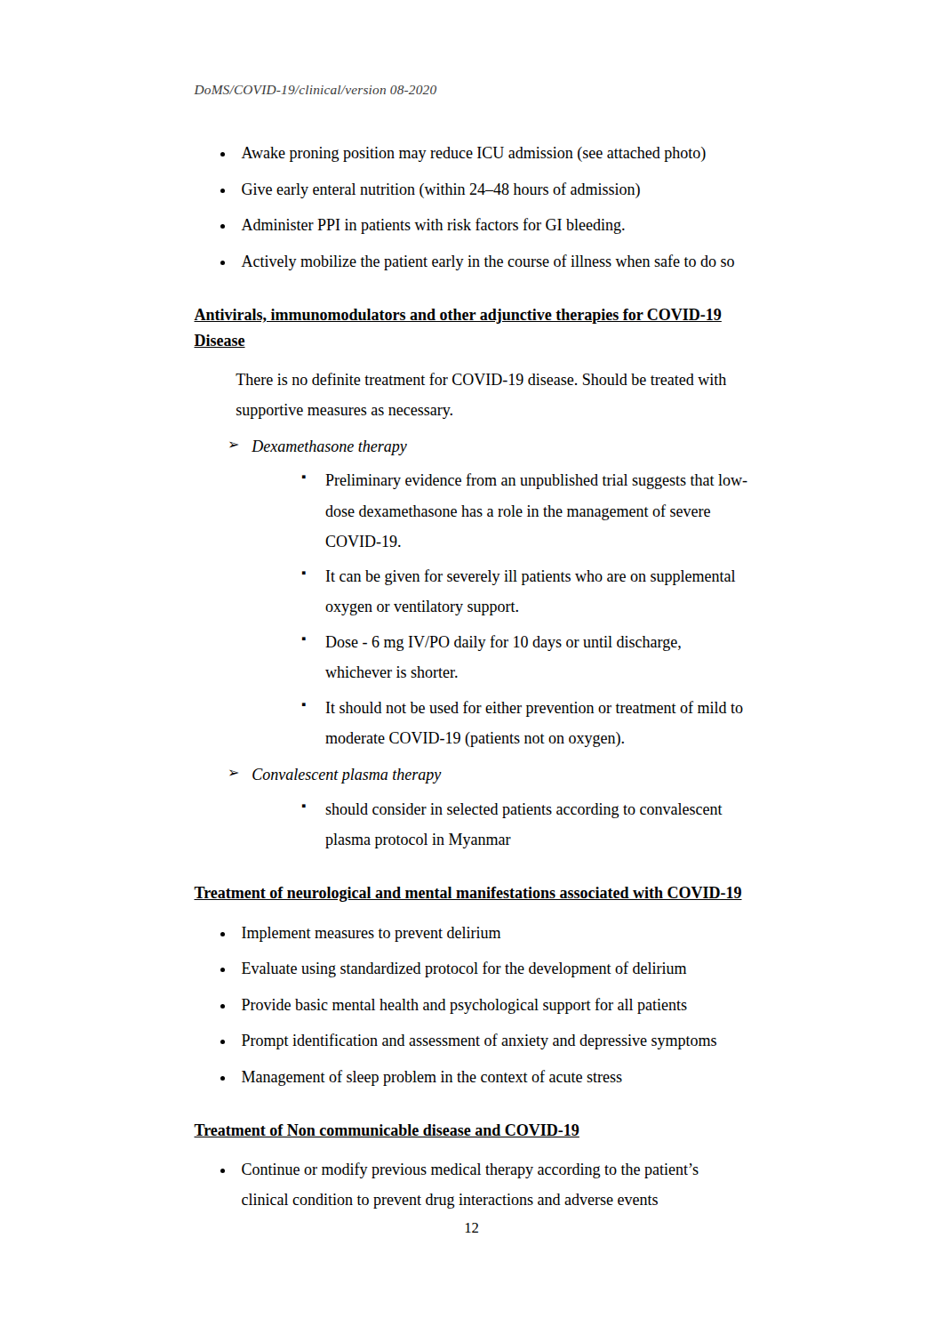DoMS/COVID-19/clinical/version 08-2020
Awake proning position may reduce ICU admission (see attached photo)
Give early enteral nutrition (within 24–48 hours of admission)
Administer PPI in patients with risk factors for GI bleeding.
Actively mobilize the patient early in the course of illness when safe to do so
Antivirals, immunomodulators and other adjunctive therapies for COVID-19 Disease
There is no definite treatment for COVID-19 disease. Should be treated with supportive measures as necessary.
Dexamethasone therapy
Preliminary evidence from an unpublished trial suggests that low-dose dexamethasone has a role in the management of severe COVID-19.
It can be given for severely ill patients who are on supplemental oxygen or ventilatory support.
Dose - 6 mg IV/PO daily for 10 days or until discharge, whichever is shorter.
It should not be used for either prevention or treatment of mild to moderate COVID-19 (patients not on oxygen).
Convalescent plasma therapy
should consider in selected patients according to convalescent plasma protocol in Myanmar
Treatment of neurological and mental manifestations associated with COVID-19
Implement measures to prevent delirium
Evaluate using standardized protocol for the development of delirium
Provide basic mental health and psychological support for all patients
Prompt identification and assessment of anxiety and depressive symptoms
Management of sleep problem in the context of acute stress
Treatment of Non communicable disease and COVID-19
Continue or modify previous medical therapy according to the patient’s clinical condition to prevent drug interactions and adverse events
12